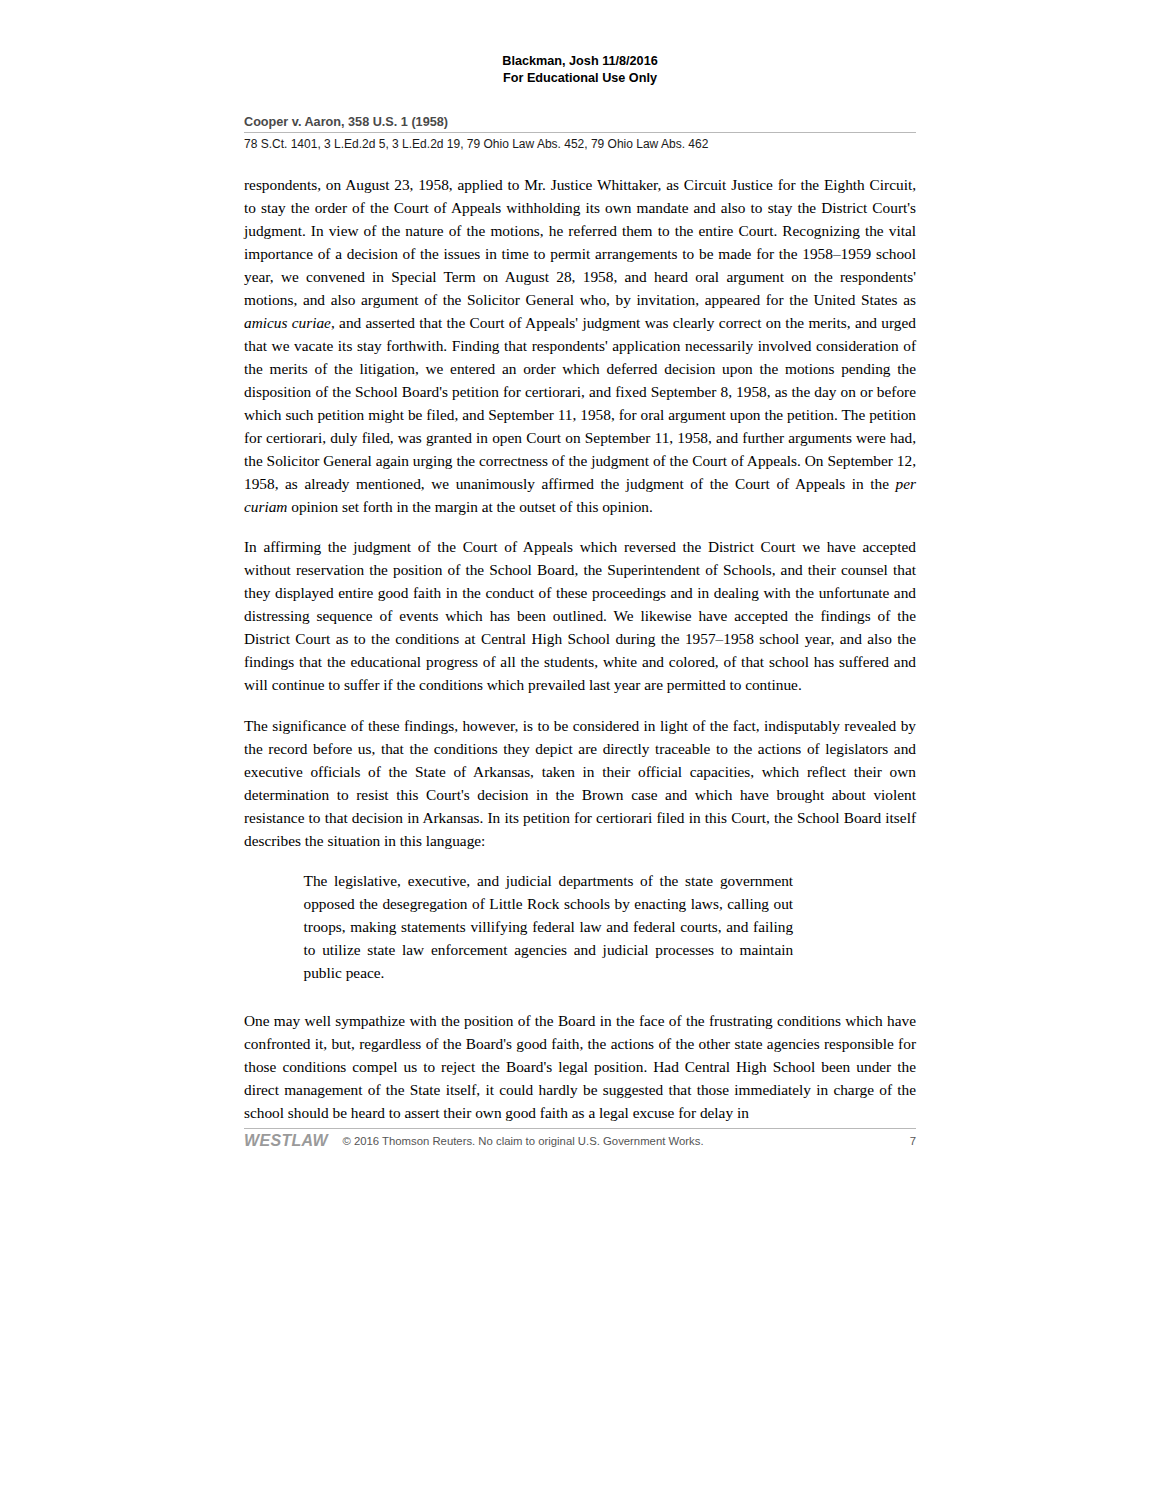Blackman, Josh 11/8/2016
For Educational Use Only
Cooper v. Aaron, 358 U.S. 1 (1958)
78 S.Ct. 1401, 3 L.Ed.2d 5, 3 L.Ed.2d 19, 79 Ohio Law Abs. 452, 79 Ohio Law Abs. 462
respondents, on August 23, 1958, applied to Mr. Justice Whittaker, as Circuit Justice for the Eighth Circuit, to stay the order of the Court of Appeals withholding its own mandate and also to stay the District Court's judgment. In view of the nature of the motions, he referred them to the entire Court. Recognizing the vital importance of a decision of the issues in time to permit arrangements to be made for the 1958–1959 school year, we convened in Special Term on August 28, 1958, and heard oral argument on the respondents' motions, and also argument of the Solicitor General who, by invitation, appeared for the United States as amicus curiae, and asserted that the Court of Appeals' judgment was clearly correct on the merits, and urged that we vacate its stay forthwith. Finding that respondents' application necessarily involved consideration of the merits of the litigation, we entered an order which deferred decision upon the motions pending the disposition of the School Board's petition for certiorari, and fixed September 8, 1958, as the day on or before which such petition might be filed, and September 11, 1958, for oral argument upon the petition. The petition for certiorari, duly filed, was granted in open Court on September 11, 1958, and further arguments were had, the Solicitor General again urging the correctness of the judgment of the Court of Appeals. On September 12, 1958, as already mentioned, we unanimously affirmed the judgment of the Court of Appeals in the per curiam opinion set forth in the margin at the outset of this opinion.
In affirming the judgment of the Court of Appeals which reversed the District Court we have accepted without reservation the position of the School Board, the Superintendent of Schools, and their counsel that they displayed entire good faith in the conduct of these proceedings and in dealing with the unfortunate and distressing sequence of events which has been outlined. We likewise have accepted the findings of the District Court as to the conditions at Central High School during the 1957–1958 school year, and also the findings that the educational progress of all the students, white and colored, of that school has suffered and will continue to suffer if the conditions which prevailed last year are permitted to continue.
The significance of these findings, however, is to be considered in light of the fact, indisputably revealed by the record before us, that the conditions they depict are directly traceable to the actions of legislators and executive officials of the State of Arkansas, taken in their official capacities, which reflect their own determination to resist this Court's decision in the Brown case and which have brought about violent resistance to that decision in Arkansas. In its petition for certiorari filed in this Court, the School Board itself describes the situation in this language:
The legislative, executive, and judicial departments of the state government opposed the desegregation of Little Rock schools by enacting laws, calling out troops, making statements villifying federal law and federal courts, and failing to utilize state law enforcement agencies and judicial processes to maintain public peace.
One may well sympathize with the position of the Board in the face of the frustrating conditions which have confronted it, but, regardless of the Board's good faith, the actions of the other state agencies responsible for those conditions compel us to reject the Board's legal position. Had Central High School been under the direct management of the State itself, it could hardly be suggested that those immediately in charge of the school should be heard to assert their own good faith as a legal excuse for delay in
WESTLAW © 2016 Thomson Reuters. No claim to original U.S. Government Works. 7